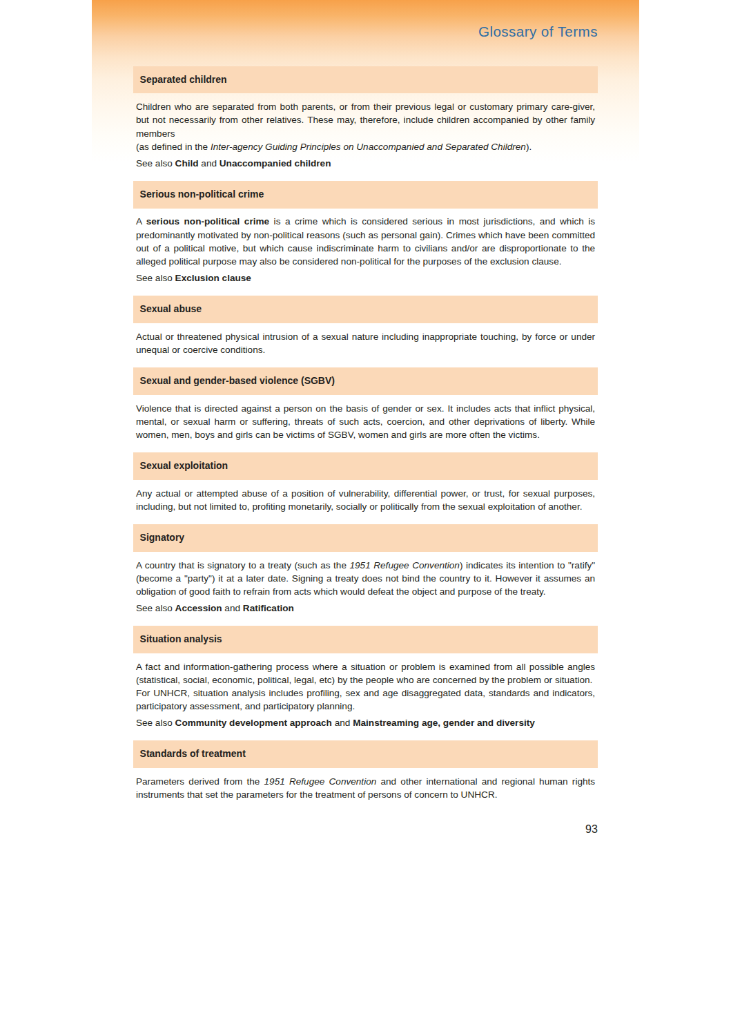Glossary of Terms
Separated children
Children who are separated from both parents, or from their previous legal or customary primary care-giver, but not necessarily from other relatives. These may, therefore, include children accompanied by other family members
(as defined in the Inter-agency Guiding Principles on Unaccompanied and Separated Children).
See also Child and Unaccompanied children
Serious non-political crime
A serious non-political crime is a crime which is considered serious in most jurisdictions, and which is predominantly motivated by non-political reasons (such as personal gain). Crimes which have been committed out of a political motive, but which cause indiscriminate harm to civilians and/or are disproportionate to the alleged political purpose may also be considered non-political for the purposes of the exclusion clause.
See also Exclusion clause
Sexual abuse
Actual or threatened physical intrusion of a sexual nature including inappropriate touching, by force or under unequal or coercive conditions.
Sexual and gender-based violence (SGBV)
Violence that is directed against a person on the basis of gender or sex. It includes acts that inflict physical, mental, or sexual harm or suffering, threats of such acts, coercion, and other deprivations of liberty. While women, men, boys and girls can be victims of SGBV, women and girls are more often the victims.
Sexual exploitation
Any actual or attempted abuse of a position of vulnerability, differential power, or trust, for sexual purposes, including, but not limited to, profiting monetarily, socially or politically from the sexual exploitation of another.
Signatory
A country that is signatory to a treaty (such as the 1951 Refugee Convention) indicates its intention to "ratify" (become a "party") it at a later date. Signing a treaty does not bind the country to it. However it assumes an obligation of good faith to refrain from acts which would defeat the object and purpose of the treaty.
See also Accession and Ratification
Situation analysis
A fact and information-gathering process where a situation or problem is examined from all possible angles (statistical, social, economic, political, legal, etc) by the people who are concerned by the problem or situation. For UNHCR, situation analysis includes profiling, sex and age disaggregated data, standards and indicators, participatory assessment, and participatory planning.
See also Community development approach and Mainstreaming age, gender and diversity
Standards of treatment
Parameters derived from the 1951 Refugee Convention and other international and regional human rights instruments that set the parameters for the treatment of persons of concern to UNHCR.
93